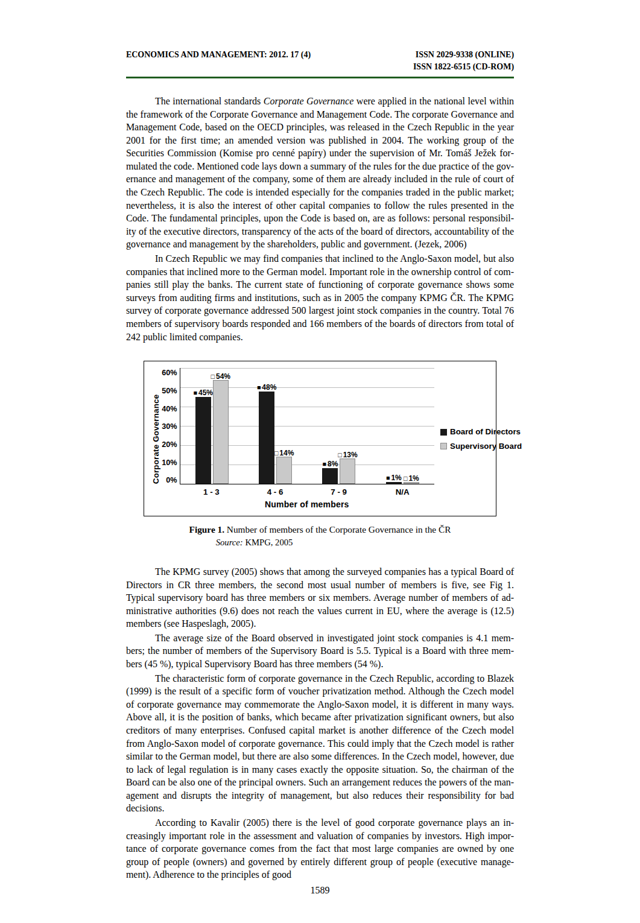ECONOMICS AND MANAGEMENT: 2012. 17 (4)
ISSN 2029-9338 (ONLINE)
ISSN 1822-6515 (CD-ROM)
The international standards Corporate Governance were applied in the national level within the framework of the Corporate Governance and Management Code. The corporate Governance and Management Code, based on the OECD principles, was released in the Czech Republic in the year 2001 for the first time; an amended version was published in 2004. The working group of the Securities Commission (Komise pro cenné papíry) under the supervision of Mr. Tomáš Ježek formulated the code. Mentioned code lays down a summary of the rules for the due practice of the governance and management of the company, some of them are already included in the rule of court of the Czech Republic. The code is intended especially for the companies traded in the public market; nevertheless, it is also the interest of other capital companies to follow the rules presented in the Code. The fundamental principles, upon the Code is based on, are as follows: personal responsibility of the executive directors, transparency of the acts of the board of directors, accountability of the governance and management by the shareholders, public and government. (Jezek, 2006)
In Czech Republic we may find companies that inclined to the Anglo-Saxon model, but also companies that inclined more to the German model. Important role in the ownership control of companies still play the banks. The current state of functioning of corporate governance shows some surveys from auditing firms and institutions, such as in 2005 the company KPMG ČR. The KPMG survey of corporate governance addressed 500 largest joint stock companies in the country. Total 76 members of supervisory boards responded and 166 members of the boards of directors from total of 242 public limited companies.
Corporate Governance
60%
50%
40%
30%
20%
10%
0%
45%
54%
48%
14%
8%
13%
1%
1%
1 - 3 4 - 6 7 - 9 N/A
Number of members
Board of Directors
Supervisory Board
Figure 1. Number of members of the Corporate Governance in the ČR
Source: KMPG, 2005
The KPMG survey (2005) shows that among the surveyed companies has a typical Board of Directors in CR three members, the second most usual number of members is five, see Fig 1. Typical supervisory board has three members or six members. Average number of members of administrative authorities (9.6) does not reach the values current in EU, where the average is (12.5) members (see Haspeslagh, 2005).
The average size of the Board observed in investigated joint stock companies is 4.1 members; the number of members of the Supervisory Board is 5.5. Typical is a Board with three members (45 %), typical Supervisory Board has three members (54 %).
The characteristic form of corporate governance in the Czech Republic, according to Blazek (1999) is the result of a specific form of voucher privatization method. Although the Czech model of corporate governance may commemorate the Anglo-Saxon model, it is different in many ways. Above all, it is the position of banks, which became after privatization significant owners, but also creditors of many enterprises. Confused capital market is another difference of the Czech model from Anglo-Saxon model of corporate governance. This could imply that the Czech model is rather similar to the German model, but there are also some differences. In the Czech model, however, due to lack of legal regulation is in many cases exactly the opposite situation. So, the chairman of the Board can be also one of the principal owners. Such an arrangement reduces the powers of the management and disrupts the integrity of management, but also reduces their responsibility for bad decisions.
According to Kavalir (2005) there is the level of good corporate governance plays an increasingly important role in the assessment and valuation of companies by investors. High importance of corporate governance comes from the fact that most large companies are owned by one group of people (owners) and governed by entirely different group of people (executive management). Adherence to the principles of good
1589